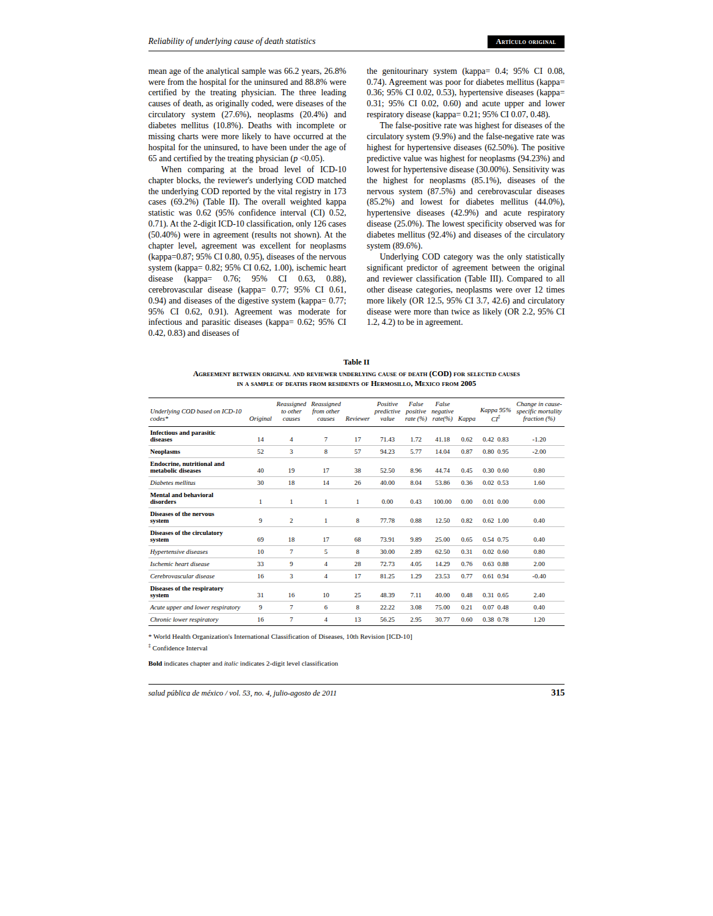Reliability of underlying cause of death statistics
Artículo original
mean age of the analytical sample was 66.2 years, 26.8% were from the hospital for the uninsured and 88.8% were certified by the treating physician. The three leading causes of death, as originally coded, were diseases of the circulatory system (27.6%), neoplasms (20.4%) and diabetes mellitus (10.8%). Deaths with incomplete or missing charts were more likely to have occurred at the hospital for the uninsured, to have been under the age of 65 and certified by the treating physician (p <0.05).
When comparing at the broad level of ICD-10 chapter blocks, the reviewer's underlying COD matched the underlying COD reported by the vital registry in 173 cases (69.2%) (Table II). The overall weighted kappa statistic was 0.62 (95% confidence interval (CI) 0.52, 0.71). At the 2-digit ICD-10 classification, only 126 cases (50.40%) were in agreement (results not shown). At the chapter level, agreement was excellent for neoplasms (kappa=0.87; 95% CI 0.80, 0.95), diseases of the nervous system (kappa= 0.82; 95% CI 0.62, 1.00), ischemic heart disease (kappa= 0.76; 95% CI 0.63, 0.88), cerebrovascular disease (kappa= 0.77; 95% CI 0.61, 0.94) and diseases of the digestive system (kappa= 0.77; 95% CI 0.62, 0.91). Agreement was moderate for infectious and parasitic diseases (kappa= 0.62; 95% CI 0.42, 0.83) and diseases of
the genitourinary system (kappa= 0.4; 95% CI 0.08, 0.74). Agreement was poor for diabetes mellitus (kappa= 0.36; 95% CI 0.02, 0.53), hypertensive diseases (kappa= 0.31; 95% CI 0.02, 0.60) and acute upper and lower respiratory disease (kappa= 0.21; 95% CI 0.07, 0.48).
The false-positive rate was highest for diseases of the circulatory system (9.9%) and the false-negative rate was highest for hypertensive diseases (62.50%). The positive predictive value was highest for neoplasms (94.23%) and lowest for hypertensive disease (30.00%). Sensitivity was the highest for neoplasms (85.1%), diseases of the nervous system (87.5%) and cerebrovascular diseases (85.2%) and lowest for diabetes mellitus (44.0%), hypertensive diseases (42.9%) and acute respiratory disease (25.0%). The lowest specificity observed was for diabetes mellitus (92.4%) and diseases of the circulatory system (89.6%).
Underlying COD category was the only statistically significant predictor of agreement between the original and reviewer classification (Table III). Compared to all other disease categories, neoplasms were over 12 times more likely (OR 12.5, 95% CI 3.7, 42.6) and circulatory disease were more than twice as likely (OR 2.2, 95% CI 1.2, 4.2) to be in agreement.
Table II Agreement between original and reviewer underlying cause of death (COD) for selected causes
in a sample of deaths from residents of Hermosillo, Mexico from 2005
| Underlying COD based on ICD-10 codes* | Original | Reassigned to other causes | Reassigned from other causes | Reviewer | Positive predictive value | False positive rate (%) | False negative rate(%) | Kappa | Kappa 95% CI ‡ | Change in cause- specific mortality fraction (%) |
| --- | --- | --- | --- | --- | --- | --- | --- | --- | --- | --- |
| Infectious and parasitic diseases | 14 | 4 | 7 | 17 | 71.43 | 1.72 | 41.18 | 0.62 | 0.42 0.83 | -1.20 |
| Neoplasms | 52 | 3 | 8 | 57 | 94.23 | 5.77 | 14.04 | 0.87 | 0.80 0.95 | -2.00 |
| Endocrine, nutritional and metabolic diseases | 40 | 19 | 17 | 38 | 52.50 | 8.96 | 44.74 | 0.45 | 0.30 0.60 | 0.80 |
| Diabetes mellitus | 30 | 18 | 14 | 26 | 40.00 | 8.04 | 53.86 | 0.36 | 0.02 0.53 | 1.60 |
| Mental and behavioral disorders | 1 | 1 | 1 | 1 | 0.00 | 0.43 | 100.00 | 0.00 | 0.01 0.00 | 0.00 |
| Diseases of the nervous system | 9 | 2 | 1 | 8 | 77.78 | 0.88 | 12.50 | 0.82 | 0.62 1.00 | 0.40 |
| Diseases of the circulatory system | 69 | 18 | 17 | 68 | 73.91 | 9.89 | 25.00 | 0.65 | 0.54 0.75 | 0.40 |
| Hypertensive diseases | 10 | 7 | 5 | 8 | 30.00 | 2.89 | 62.50 | 0.31 | 0.02 0.60 | 0.80 |
| Ischemic heart disease | 33 | 9 | 4 | 28 | 72.73 | 4.05 | 14.29 | 0.76 | 0.63 0.88 | 2.00 |
| Cerebrovascular disease | 16 | 3 | 4 | 17 | 81.25 | 1.29 | 23.53 | 0.77 | 0.61 0.94 | -0.40 |
| Diseases of the respiratory system | 31 | 16 | 10 | 25 | 48.39 | 7.11 | 40.00 | 0.48 | 0.31 0.65 | 2.40 |
| Acute upper and lower respiratory | 9 | 7 | 6 | 8 | 22.22 | 3.08 | 75.00 | 0.21 | 0.07 0.48 | 0.40 |
| Chronic lower respiratory | 16 | 7 | 4 | 13 | 56.25 | 2.95 | 30.77 | 0.60 | 0.38 0.78 | 1.20 |
* World Health Organization's International Classification of Diseases, 10th Revision [ICD-10]
‡ Confidence Interval
Bold indicates chapter and italic indicates 2-digit level classification
salud pública de méxico / vol. 53, no. 4, julio-agosto de 2011
315